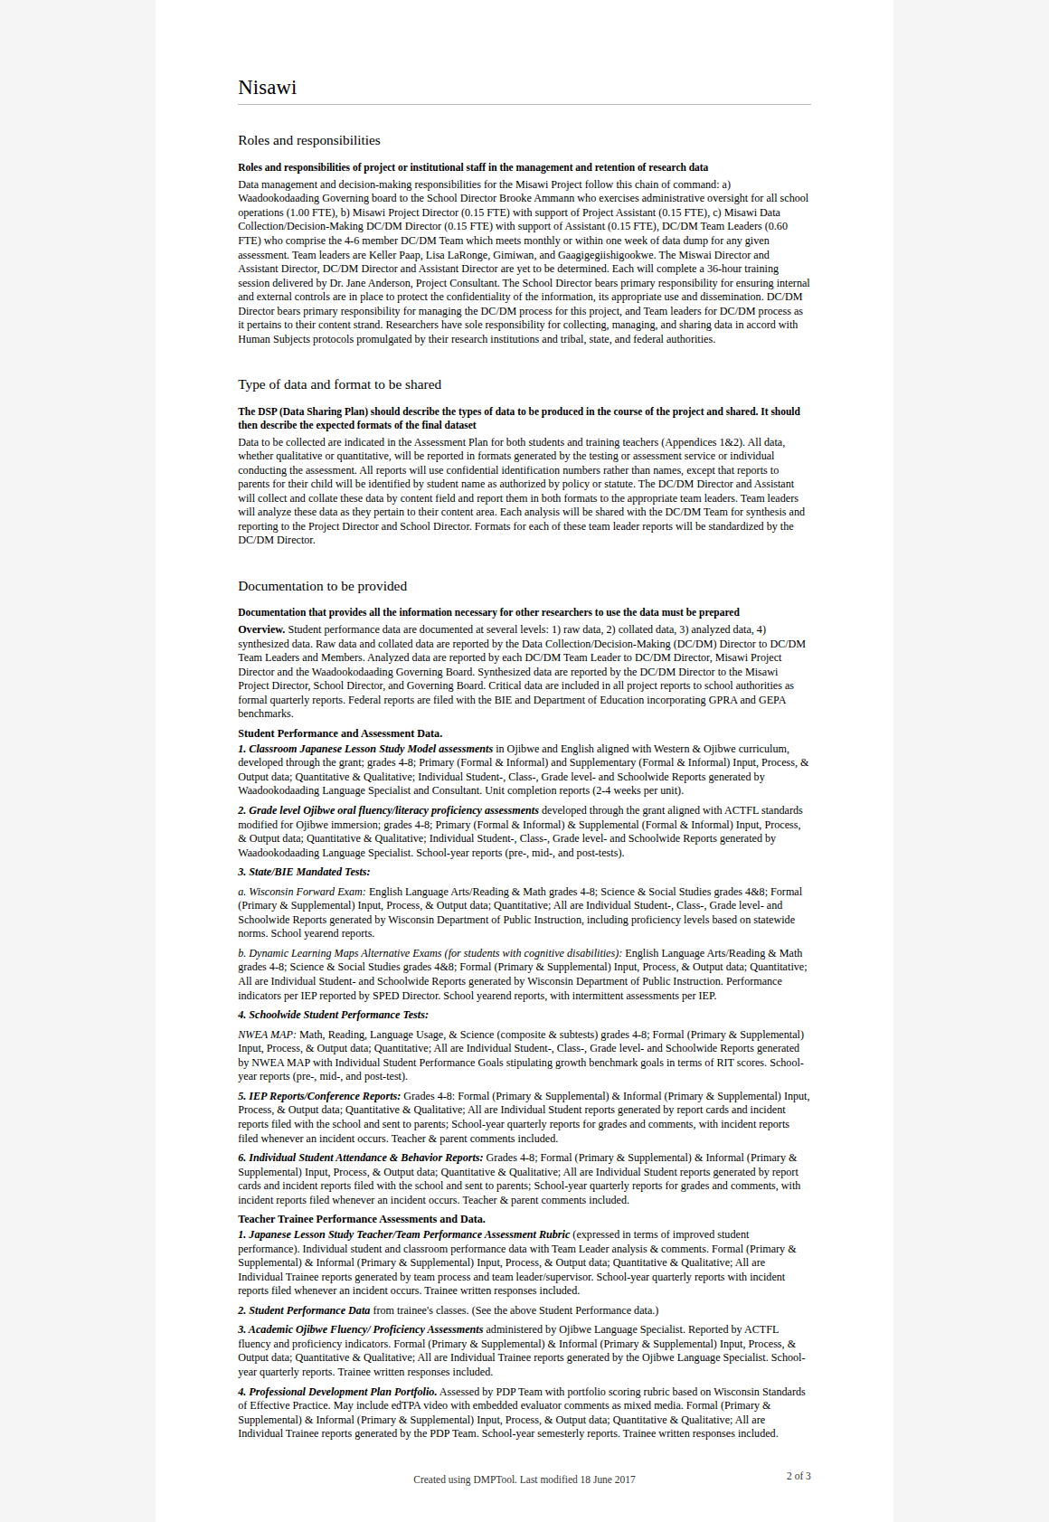Nisawi
Roles and responsibilities
Roles and responsibilities of project or institutional staff in the management and retention of research data
Data management and decision-making responsibilities for the Misawi Project follow this chain of command: a) Waadookodaading Governing board to the School Director Brooke Ammann who exercises administrative oversight for all school operations (1.00 FTE), b) Misawi Project Director (0.15 FTE) with support of Project Assistant (0.15 FTE), c) Misawi Data Collection/Decision-Making DC/DM Director (0.15 FTE) with support of Assistant (0.15 FTE), DC/DM Team Leaders (0.60 FTE) who comprise the 4-6 member DC/DM Team which meets monthly or within one week of data dump for any given assessment. Team leaders are Keller Paap, Lisa LaRonge, Gimiwan, and Gaagigegiishigookwe. The Miswai Director and Assistant Director, DC/DM Director and Assistant Director are yet to be determined. Each will complete a 36-hour training session delivered by Dr. Jane Anderson, Project Consultant. The School Director bears primary responsibility for ensuring internal and external controls are in place to protect the confidentiality of the information, its appropriate use and dissemination. DC/DM Director bears primary responsibility for managing the DC/DM process for this project, and Team leaders for DC/DM process as it pertains to their content strand. Researchers have sole responsibility for collecting, managing, and sharing data in accord with Human Subjects protocols promulgated by their research institutions and tribal, state, and federal authorities.
Type of data and format to be shared
The DSP (Data Sharing Plan) should describe the types of data to be produced in the course of the project and shared. It should then describe the expected formats of the final dataset
Data to be collected are indicated in the Assessment Plan for both students and training teachers (Appendices 1&2). All data, whether qualitative or quantitative, will be reported in formats generated by the testing or assessment service or individual conducting the assessment. All reports will use confidential identification numbers rather than names, except that reports to parents for their child will be identified by student name as authorized by policy or statute. The DC/DM Director and Assistant will collect and collate these data by content field and report them in both formats to the appropriate team leaders. Team leaders will analyze these data as they pertain to their content area. Each analysis will be shared with the DC/DM Team for synthesis and reporting to the Project Director and School Director. Formats for each of these team leader reports will be standardized by the DC/DM Director.
Documentation to be provided
Documentation that provides all the information necessary for other researchers to use the data must be prepared
Overview. Student performance data are documented at several levels: 1) raw data, 2) collated data, 3) analyzed data, 4) synthesized data. Raw data and collated data are reported by the Data Collection/Decision-Making (DC/DM) Director to DC/DM Team Leaders and Members. Analyzed data are reported by each DC/DM Team Leader to DC/DM Director, Misawi Project Director and the Waadookodaading Governing Board. Synthesized data are reported by the DC/DM Director to the Misawi Project Director, School Director, and Governing Board. Critical data are included in all project reports to school authorities as formal quarterly reports. Federal reports are filed with the BIE and Department of Education incorporating GPRA and GEPA benchmarks.
Student Performance and Assessment Data.
1. Classroom Japanese Lesson Study Model assessments in Ojibwe and English aligned with Western & Ojibwe curriculum, developed through the grant; grades 4-8; Primary (Formal & Informal) and Supplementary (Formal & Informal) Input, Process, & Output data; Quantitative & Qualitative; Individual Student-, Class-, Grade level- and Schoolwide Reports generated by Waadookodaading Language Specialist and Consultant. Unit completion reports (2-4 weeks per unit).
2. Grade level Ojibwe oral fluency/literacy proficiency assessments developed through the grant aligned with ACTFL standards modified for Ojibwe immersion; grades 4-8; Primary (Formal & Informal) & Supplemental (Formal & Informal) Input, Process, & Output data; Quantitative & Qualitative; Individual Student-, Class-, Grade level- and Schoolwide Reports generated by Waadookodaading Language Specialist. School-year reports (pre-, mid-, and post-tests).
3. State/BIE Mandated Tests:
a. Wisconsin Forward Exam: English Language Arts/Reading & Math grades 4-8; Science & Social Studies grades 4&8; Formal (Primary & Supplemental) Input, Process, & Output data; Quantitative; All are Individual Student-, Class-, Grade level- and Schoolwide Reports generated by Wisconsin Department of Public Instruction, including proficiency levels based on statewide norms. School yearend reports.
b. Dynamic Learning Maps Alternative Exams (for students with cognitive disabilities): English Language Arts/Reading & Math grades 4-8; Science & Social Studies grades 4&8; Formal (Primary & Supplemental) Input, Process, & Output data; Quantitative; All are Individual Student- and Schoolwide Reports generated by Wisconsin Department of Public Instruction. Performance indicators per IEP reported by SPED Director. School yearend reports, with intermittent assessments per IEP.
4. Schoolwide Student Performance Tests:
NWEA MAP: Math, Reading, Language Usage, & Science (composite & subtests) grades 4-8; Formal (Primary & Supplemental) Input, Process, & Output data; Quantitative; All are Individual Student-, Class-, Grade level- and Schoolwide Reports generated by NWEA MAP with Individual Student Performance Goals stipulating growth benchmark goals in terms of RIT scores. School-year reports (pre-, mid-, and post-test).
5. IEP Reports/Conference Reports: Grades 4-8: Formal (Primary & Supplemental) & Informal (Primary & Supplemental) Input, Process, & Output data; Quantitative & Qualitative; All are Individual Student reports generated by report cards and incident reports filed with the school and sent to parents; School-year quarterly reports for grades and comments, with incident reports filed whenever an incident occurs. Teacher & parent comments included.
6. Individual Student Attendance & Behavior Reports: Grades 4-8; Formal (Primary & Supplemental) & Informal (Primary & Supplemental) Input, Process, & Output data; Quantitative & Qualitative; All are Individual Student reports generated by report cards and incident reports filed with the school and sent to parents; School-year quarterly reports for grades and comments, with incident reports filed whenever an incident occurs. Teacher & parent comments included.
Teacher Trainee Performance Assessments and Data.
1. Japanese Lesson Study Teacher/Team Performance Assessment Rubric (expressed in terms of improved student performance). Individual student and classroom performance data with Team Leader analysis & comments. Formal (Primary & Supplemental) & Informal (Primary & Supplemental) Input, Process, & Output data; Quantitative & Qualitative; All are Individual Trainee reports generated by team process and team leader/supervisor. School-year quarterly reports with incident reports filed whenever an incident occurs. Trainee written responses included.
2. Student Performance Data from trainee's classes. (See the above Student Performance data.)
3. Academic Ojibwe Fluency/ Proficiency Assessments administered by Ojibwe Language Specialist. Reported by ACTFL fluency and proficiency indicators. Formal (Primary & Supplemental) & Informal (Primary & Supplemental) Input, Process, & Output data; Quantitative & Qualitative; All are Individual Trainee reports generated by the Ojibwe Language Specialist. School-year quarterly reports. Trainee written responses included.
4. Professional Development Plan Portfolio. Assessed by PDP Team with portfolio scoring rubric based on Wisconsin Standards of Effective Practice. May include edTPA video with embedded evaluator comments as mixed media. Formal (Primary & Supplemental) & Informal (Primary & Supplemental) Input, Process, & Output data; Quantitative & Qualitative; All are Individual Trainee reports generated by the PDP Team. School-year semesterly reports. Trainee written responses included.
Created using DMPTool. Last modified 18 June 2017
2 of 3